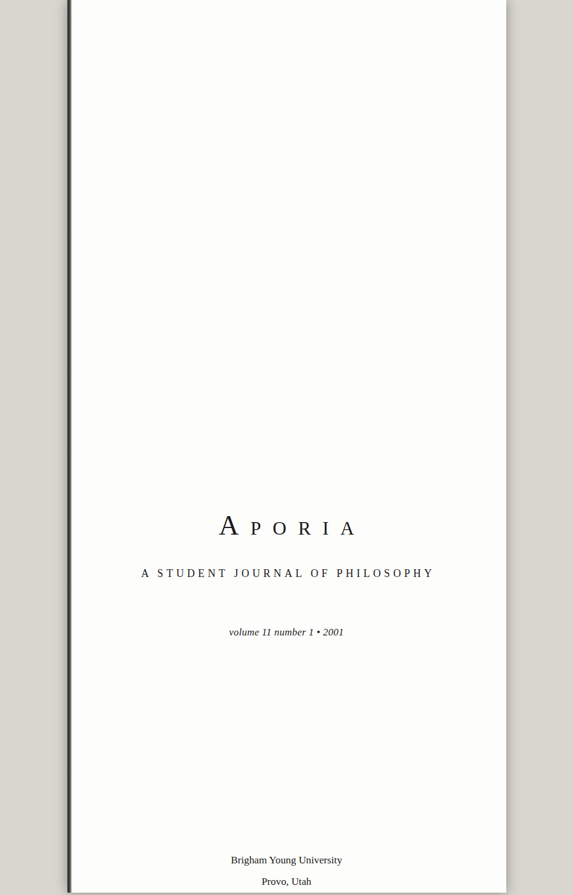Aporia
A Student Journal of Philosophy
volume 11 number 1 • 2001
Brigham Young University
Provo, Utah